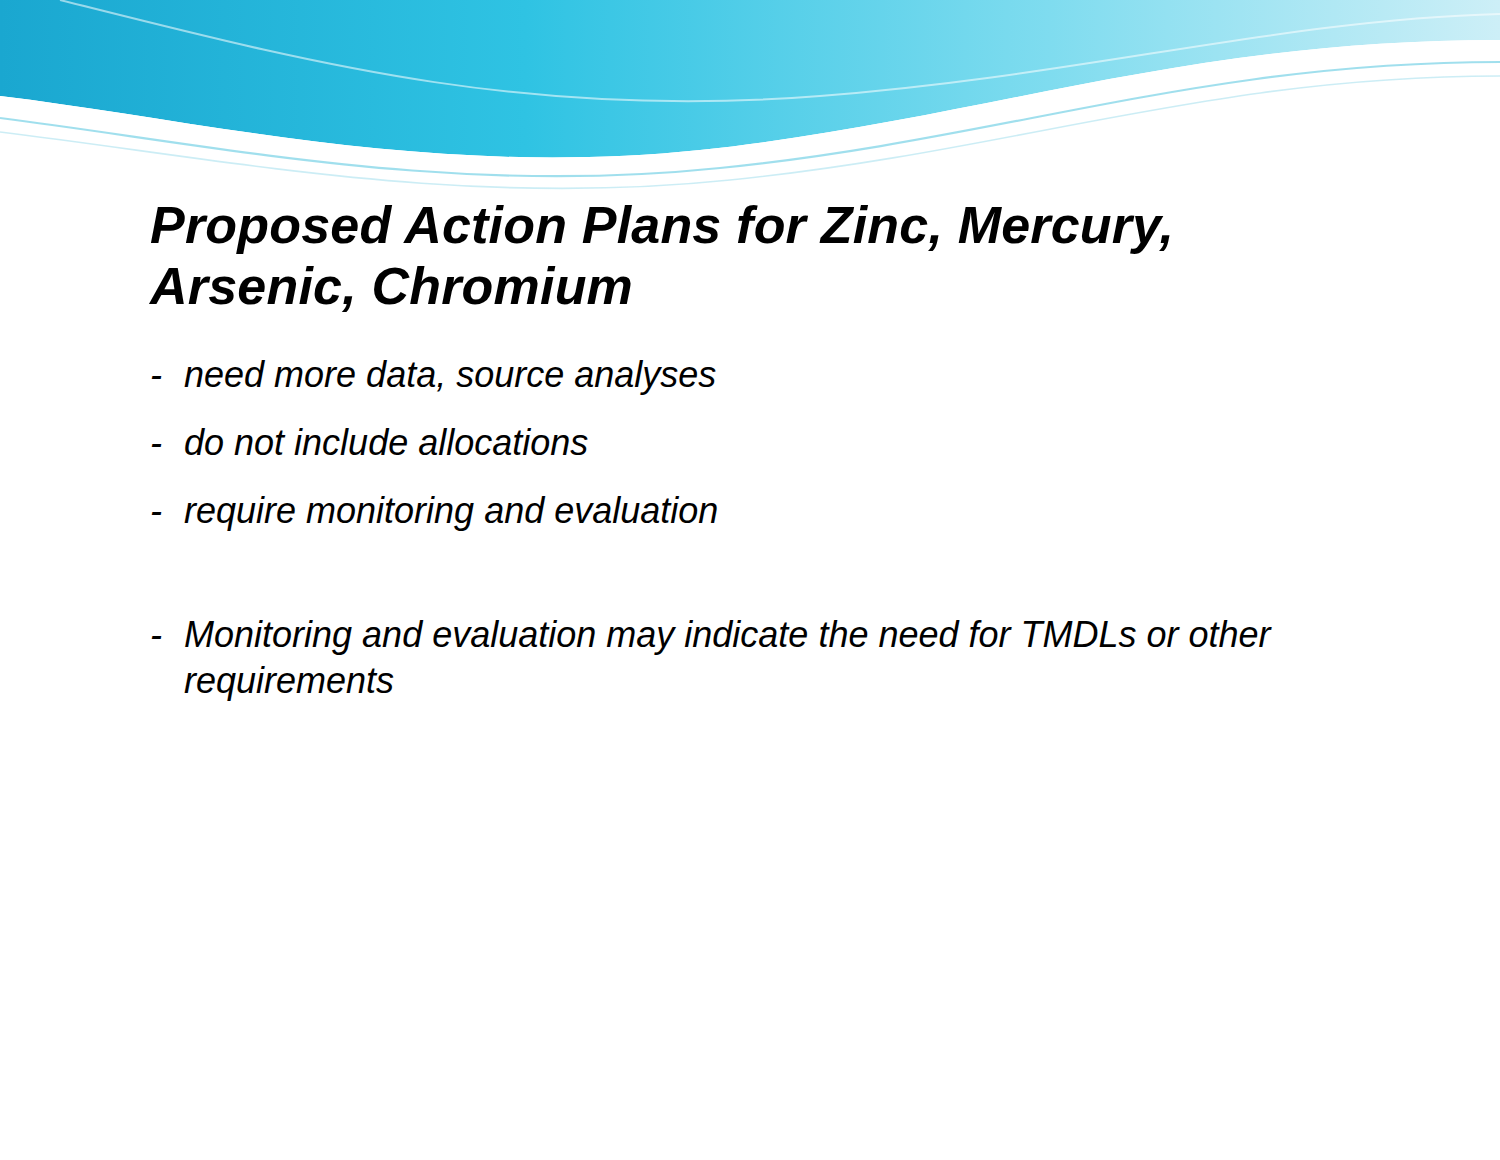Proposed Action Plans for Zinc, Mercury, Arsenic, Chromium
-need more data, source analyses
-do not include allocations
-require monitoring and evaluation
-Monitoring and evaluation may indicate the need for TMDLs or other requirements